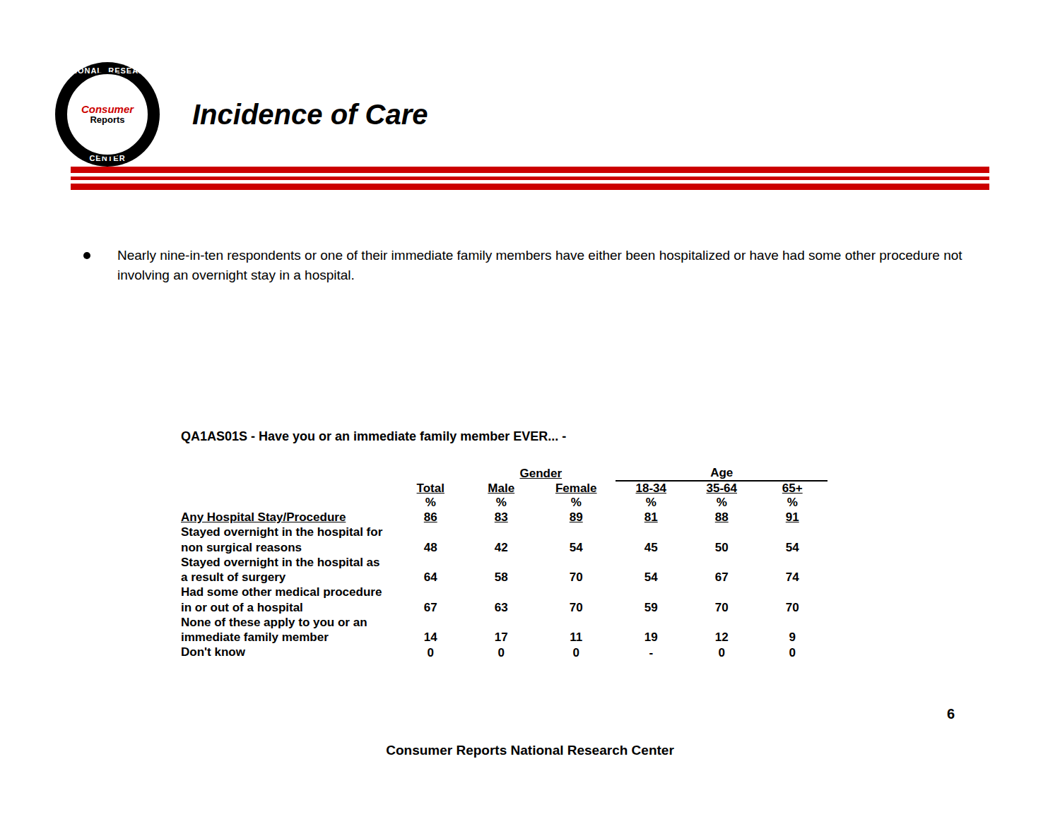NATIONAL RESEARCH
CENTER
Consumer Reports
Incidence of Care
Nearly nine-in-ten respondents or one of their immediate family members have either been hospitalized or have had some other procedure not involving an overnight stay in a hospital.
QA1AS01S - Have you or an immediate family member EVER... -
| | | Gender | Age |
| | Total | Male | Female | 18-34 | 35-64 | 65+ |
| | % | % | % | % | % | % |
| Any Hospital Stay/Procedure | 86 | 83 | 89 | 81 | 88 | 91 |
| Stayed overnight in the hospital for non surgical reasons | 48 | 42 | 54 | 45 | 50 | 54 |
| Stayed overnight in the hospital as a result of surgery | 64 | 58 | 70 | 54 | 67 | 74 |
| Had some other medical procedure in or out of a hospital | 67 | 63 | 70 | 59 | 70 | 70 |
| None of these apply to you or an immediate family member | 14 | 17 | 11 | 19 | 12 | 9 |
| Don't know | 0 | 0 | 0 | - | 0 | 0 |
6
Consumer Reports National Research Center